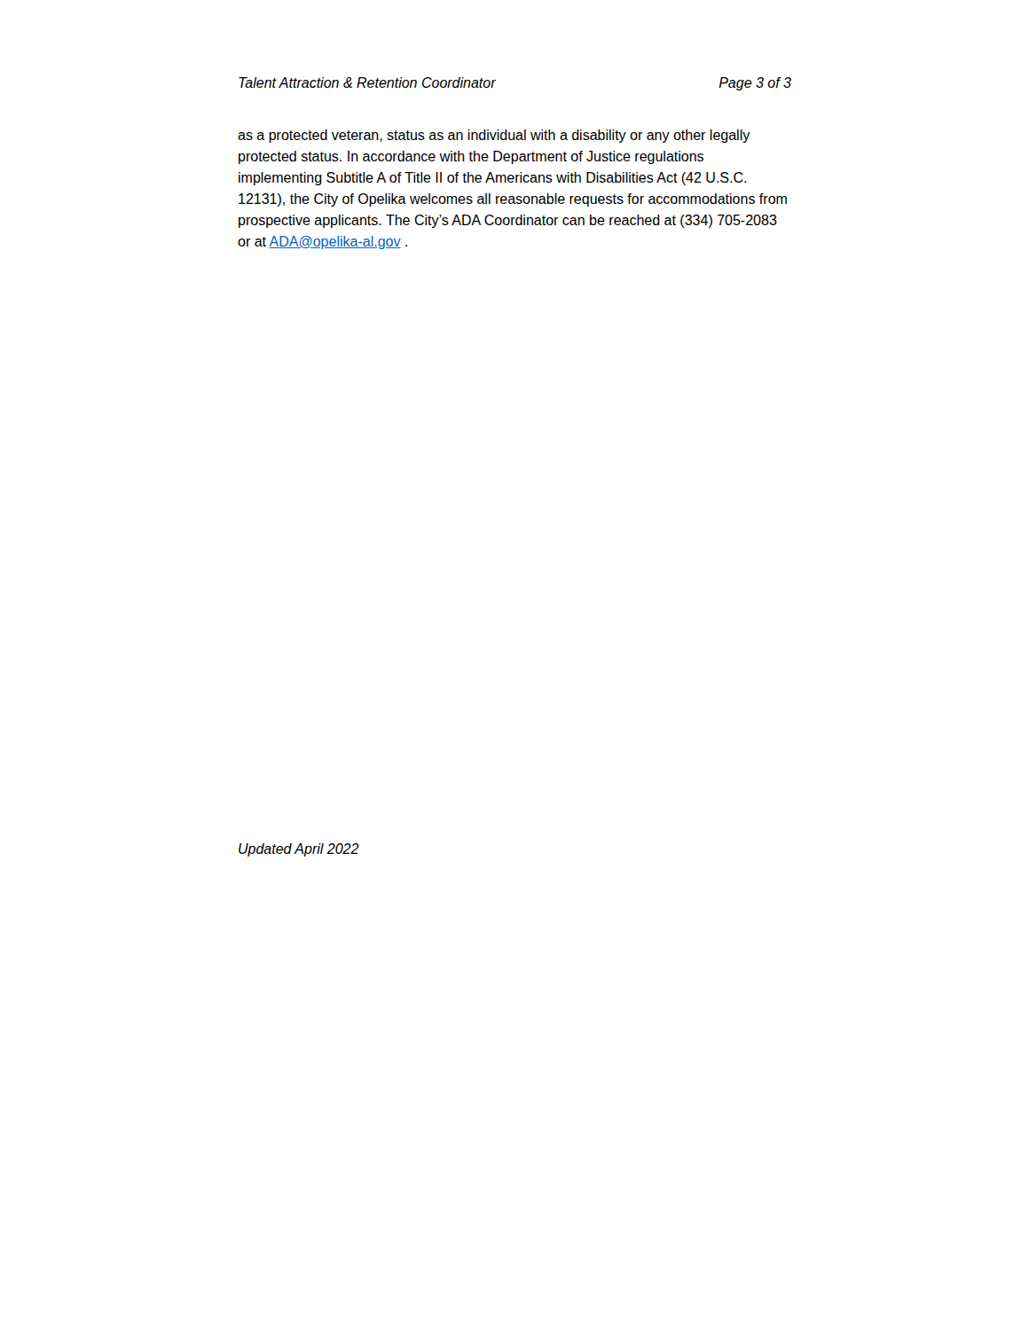Talent Attraction & Retention Coordinator
Page 3 of 3
as a protected veteran, status as an individual with a disability or any other legally protected status. In accordance with the Department of Justice regulations implementing Subtitle A of Title II of the Americans with Disabilities Act (42 U.S.C. 12131), the City of Opelika welcomes all reasonable requests for accommodations from prospective applicants. The City’s ADA Coordinator can be reached at (334) 705-2083 or at ADA@opelika-al.gov .
Updated April 2022